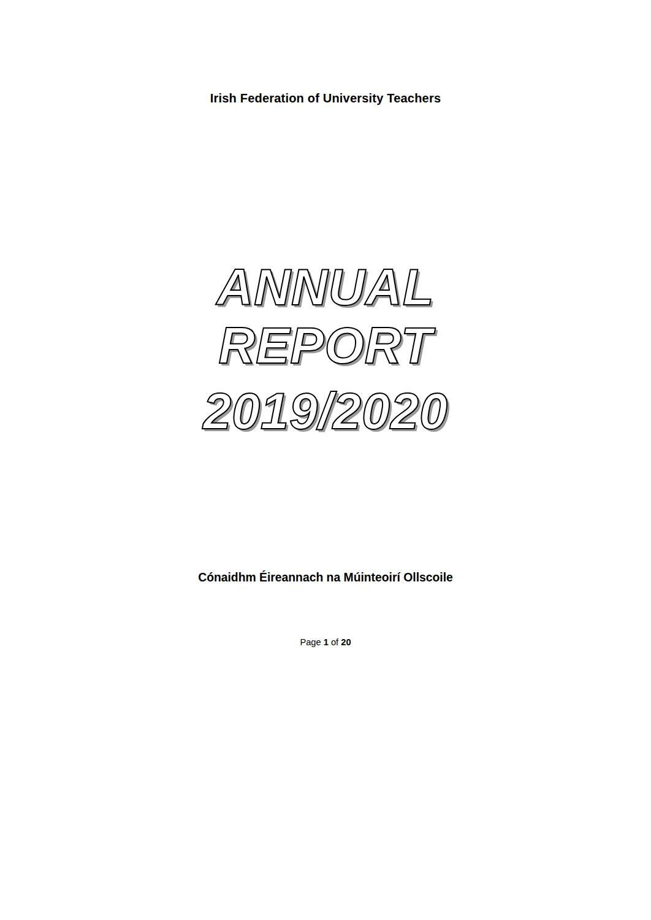Irish Federation of University Teachers
ANNUAL REPORT
2019/2020
Cónaidhm Éireannach na Múinteoirí Ollscoile
Page 1 of 20